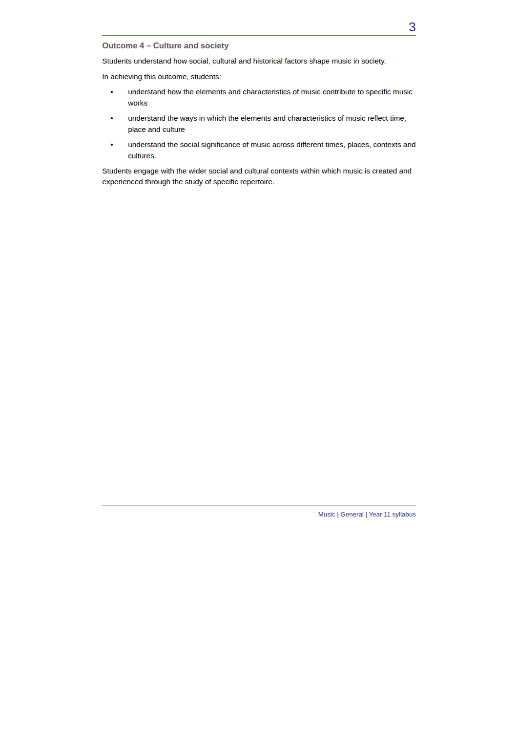3
Outcome 4 – Culture and society
Students understand how social, cultural and historical factors shape music in society.
In achieving this outcome, students:
understand how the elements and characteristics of music contribute to specific music works
understand the ways in which the elements and characteristics of music reflect time, place and culture
understand the social significance of music across different times, places, contexts and cultures.
Students engage with the wider social and cultural contexts within which music is created and experienced through the study of specific repertoire.
Music | General | Year 11 syllabus